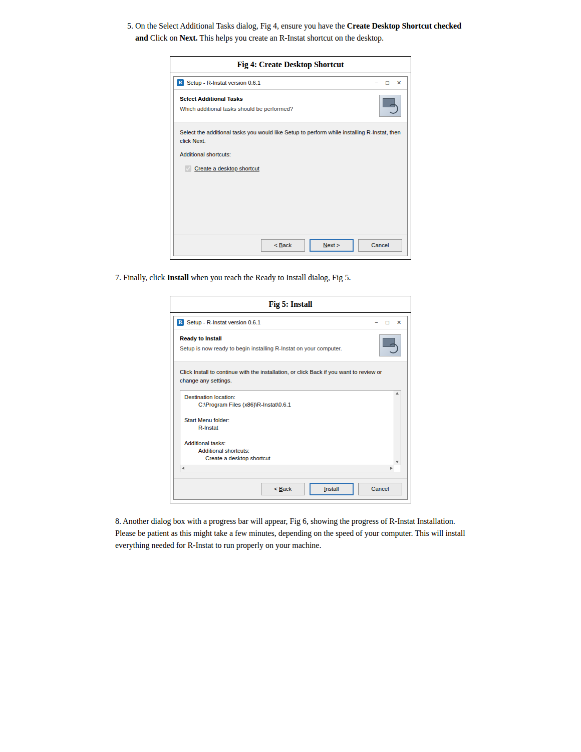On the Select Additional Tasks dialog, Fig 4, ensure you have the Create Desktop Shortcut checked and Click on Next. This helps you create an R-Instat shortcut on the desktop.
Fig 4: Create Desktop Shortcut
R Setup - R-Instat version 0.6.1 − □ ✕
Select Additional Tasks
Which additional tasks should be performed?
Select the additional tasks you would like Setup to perform while installing R-Instat, then click Next.
Additional shortcuts:
Create a desktop shortcut
< Back Next > Cancel
7. Finally, click Install when you reach the Ready to Install dialog, Fig 5.
Fig 5: Install
R Setup - R-Instat version 0.6.1 − □ ✕
Ready to Install
Setup is now ready to begin installing R-Instat on your computer.
Click Install to continue with the installation, or click Back if you want to review or change any settings.
Destination location:
C:\Program Files (x86)\R-Instat\0.6.1
Start Menu folder:
R-Instat
Additional tasks:
Additional shortcuts:
Create a desktop shortcut
< Back Install Cancel
8. Another dialog box with a progress bar will appear, Fig 6, showing the progress of R-Instat Installation. Please be patient as this might take a few minutes, depending on the speed of your computer. This will install everything needed for R-Instat to run properly on your machine.